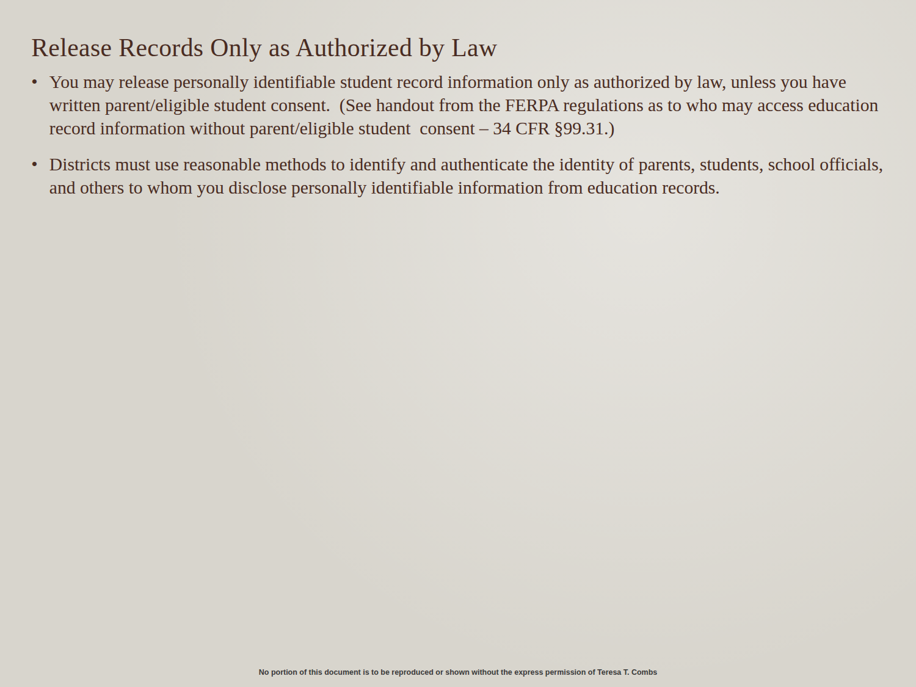Release Records Only as Authorized by Law
You may release personally identifiable student record information only as authorized by law, unless you have written parent/eligible student consent. (See handout from the FERPA regulations as to who may access education record information without parent/eligible student consent – 34 CFR §99.31.)
Districts must use reasonable methods to identify and authenticate the identity of parents, students, school officials, and others to whom you disclose personally identifiable information from education records.
No portion of this document is to be reproduced or shown without the express permission of Teresa T. Combs